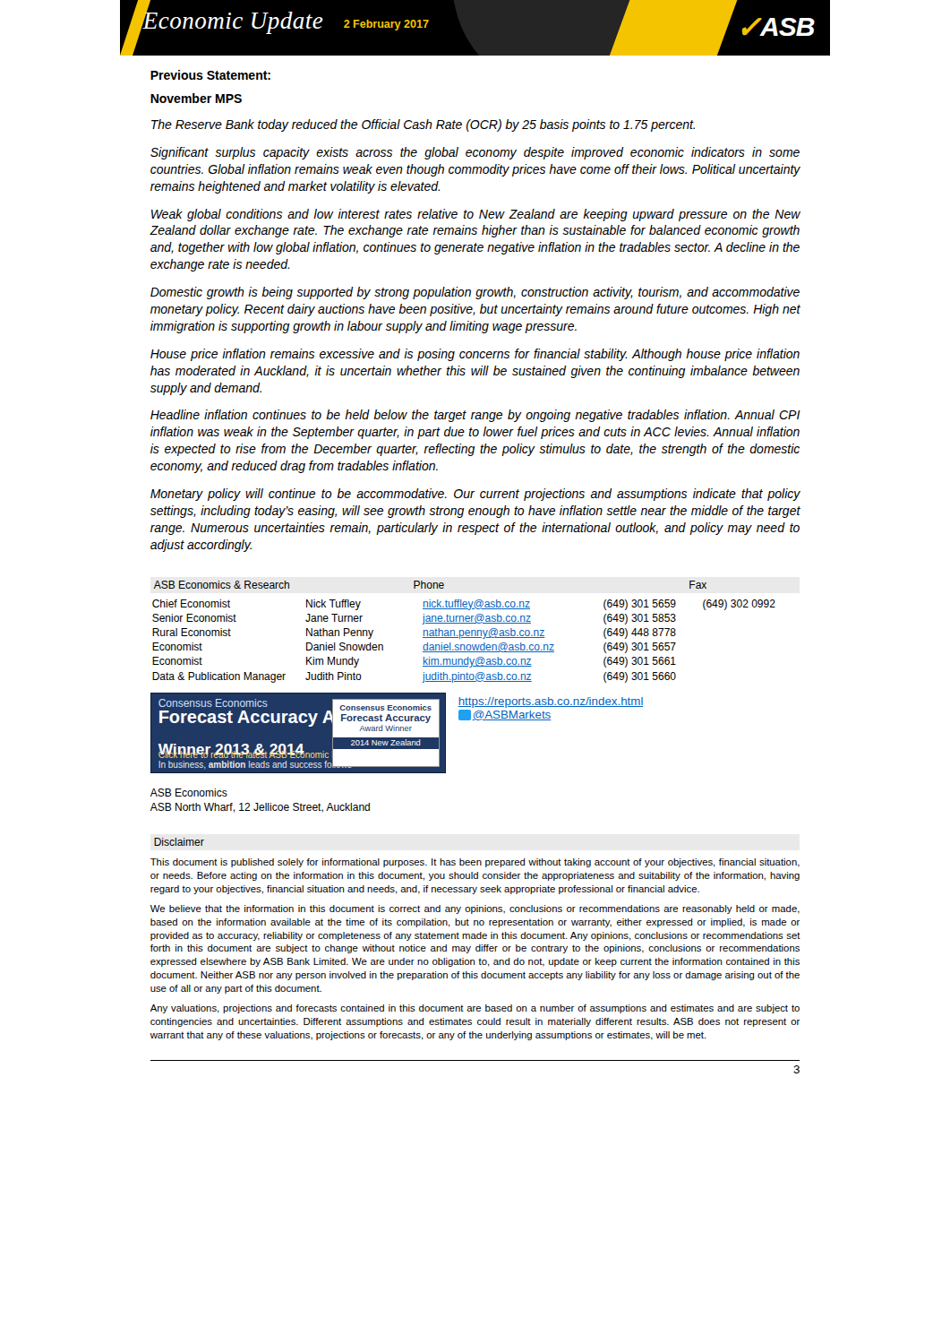Economic Update
2 February 2017
✓ASB
Previous Statement:
November MPS
The Reserve Bank today reduced the Official Cash Rate (OCR) by 25 basis points to 1.75 percent.
Significant surplus capacity exists across the global economy despite improved economic indicators in some countries. Global inflation remains weak even though commodity prices have come off their lows. Political uncertainty remains heightened and market volatility is elevated.
Weak global conditions and low interest rates relative to New Zealand are keeping upward pressure on the New Zealand dollar exchange rate. The exchange rate remains higher than is sustainable for balanced economic growth and, together with low global inflation, continues to generate negative inflation in the tradables sector. A decline in the exchange rate is needed.
Domestic growth is being supported by strong population growth, construction activity, tourism, and accommodative monetary policy. Recent dairy auctions have been positive, but uncertainty remains around future outcomes. High net immigration is supporting growth in labour supply and limiting wage pressure.
House price inflation remains excessive and is posing concerns for financial stability. Although house price inflation has moderated in Auckland, it is uncertain whether this will be sustained given the continuing imbalance between supply and demand.
Headline inflation continues to be held below the target range by ongoing negative tradables inflation. Annual CPI inflation was weak in the September quarter, in part due to lower fuel prices and cuts in ACC levies. Annual inflation is expected to rise from the December quarter, reflecting the policy stimulus to date, the strength of the domestic economy, and reduced drag from tradables inflation.
Monetary policy will continue to be accommodative. Our current projections and assumptions indicate that policy settings, including today’s easing, will see growth strong enough to have inflation settle near the middle of the target range. Numerous uncertainties remain, particularly in respect of the international outlook, and policy may need to adjust accordingly.
ASB Economics & Research Phone Fax
| Chief Economist | Nick Tuffley | nick.tuffley@asb.co.nz | (649) 301 5659 | (649) 302 0992 |
| Senior Economist | Jane Turner | jane.turner@asb.co.nz | (649) 301 5853 | |
| Rural Economist | Nathan Penny | nathan.penny@asb.co.nz | (649) 448 8778 | |
| Economist | Daniel Snowden | daniel.snowden@asb.co.nz | (649) 301 5657 | |
| Economist | Kim Mundy | kim.mundy@asb.co.nz | (649) 301 5661 | |
| Data & Publication Manager | Judith Pinto | judith.pinto@asb.co.nz | (649) 301 5660 | |
Consensus Economics
Forecast Accuracy Award
Winner 2013 & 2014
Click here to read the latest ASB Economic Reports
In business, ambition leads and success follows
Consensus Economics
Forecast Accuracy
Award Winner
2014 New Zealand
https://reports.asb.co.nz/index.html
@ASBMarkets
ASB Economics
ASB North Wharf, 12 Jellicoe Street, Auckland
Disclaimer
This document is published solely for informational purposes. It has been prepared without taking account of your objectives, financial situation, or needs. Before acting on the information in this document, you should consider the appropriateness and suitability of the information, having regard to your objectives, financial situation and needs, and, if necessary seek appropriate professional or financial advice.
We believe that the information in this document is correct and any opinions, conclusions or recommendations are reasonably held or made, based on the information available at the time of its compilation, but no representation or warranty, either expressed or implied, is made or provided as to accuracy, reliability or completeness of any statement made in this document. Any opinions, conclusions or recommendations set forth in this document are subject to change without notice and may differ or be contrary to the opinions, conclusions or recommendations expressed elsewhere by ASB Bank Limited. We are under no obligation to, and do not, update or keep current the information contained in this document. Neither ASB nor any person involved in the preparation of this document accepts any liability for any loss or damage arising out of the use of all or any part of this document.
Any valuations, projections and forecasts contained in this document are based on a number of assumptions and estimates and are subject to contingencies and uncertainties. Different assumptions and estimates could result in materially different results. ASB does not represent or warrant that any of these valuations, projections or forecasts, or any of the underlying assumptions or estimates, will be met.
3